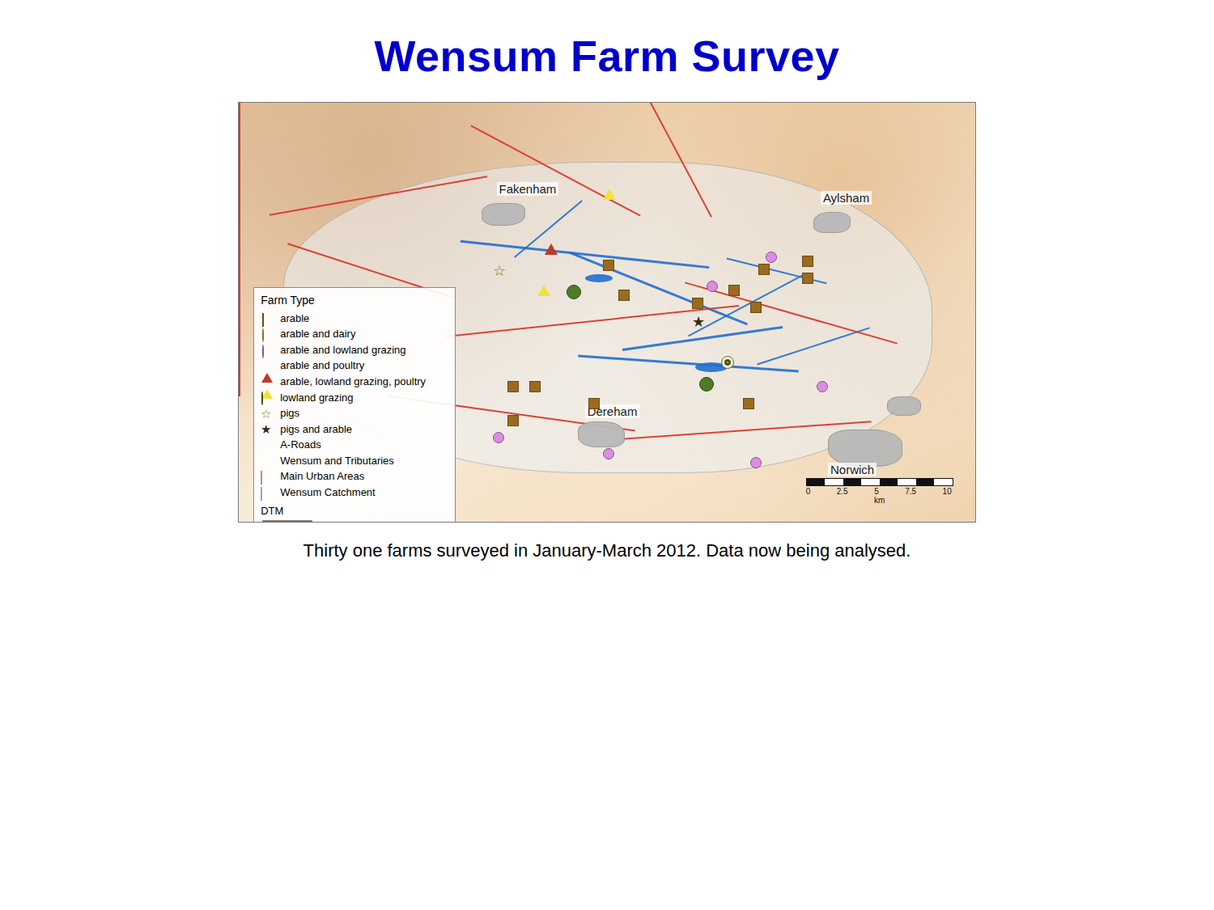Wensum Farm Survey
Fakenham
Aylsham
Dereham
Norwich
☆
★
Farm Type
arable
arable and dairy
arable and lowland grazing
arable and poultry
arable, lowland grazing, poultry
lowland grazing
☆ pigs
★ pigs and arable
A-Roads
Wensum and Tributaries
Main Urban Areas
Wensum Catchment
DTM
High : 116.4
Low : -6
02.557.510
km
Thirty one farms surveyed in January-March 2012. Data now being analysed.